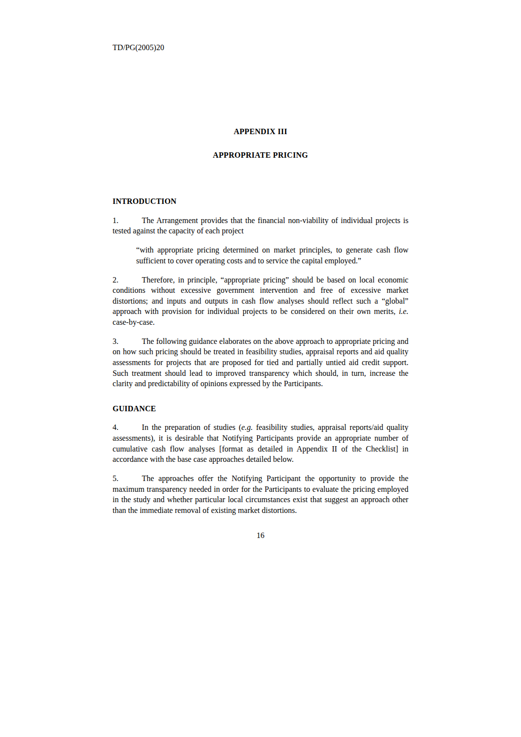TD/PG(2005)20
APPENDIX III
APPROPRIATE PRICING
INTRODUCTION
1. The Arrangement provides that the financial non-viability of individual projects is tested against the capacity of each project
“with appropriate pricing determined on market principles, to generate cash flow sufficient to cover operating costs and to service the capital employed.”
2. Therefore, in principle, “appropriate pricing” should be based on local economic conditions without excessive government intervention and free of excessive market distortions; and inputs and outputs in cash flow analyses should reflect such a “global” approach with provision for individual projects to be considered on their own merits, i.e. case-by-case.
3. The following guidance elaborates on the above approach to appropriate pricing and on how such pricing should be treated in feasibility studies, appraisal reports and aid quality assessments for projects that are proposed for tied and partially untied aid credit support. Such treatment should lead to improved transparency which should, in turn, increase the clarity and predictability of opinions expressed by the Participants.
GUIDANCE
4. In the preparation of studies (e.g. feasibility studies, appraisal reports/aid quality assessments), it is desirable that Notifying Participants provide an appropriate number of cumulative cash flow analyses [format as detailed in Appendix II of the Checklist] in accordance with the base case approaches detailed below.
5. The approaches offer the Notifying Participant the opportunity to provide the maximum transparency needed in order for the Participants to evaluate the pricing employed in the study and whether particular local circumstances exist that suggest an approach other than the immediate removal of existing market distortions.
16